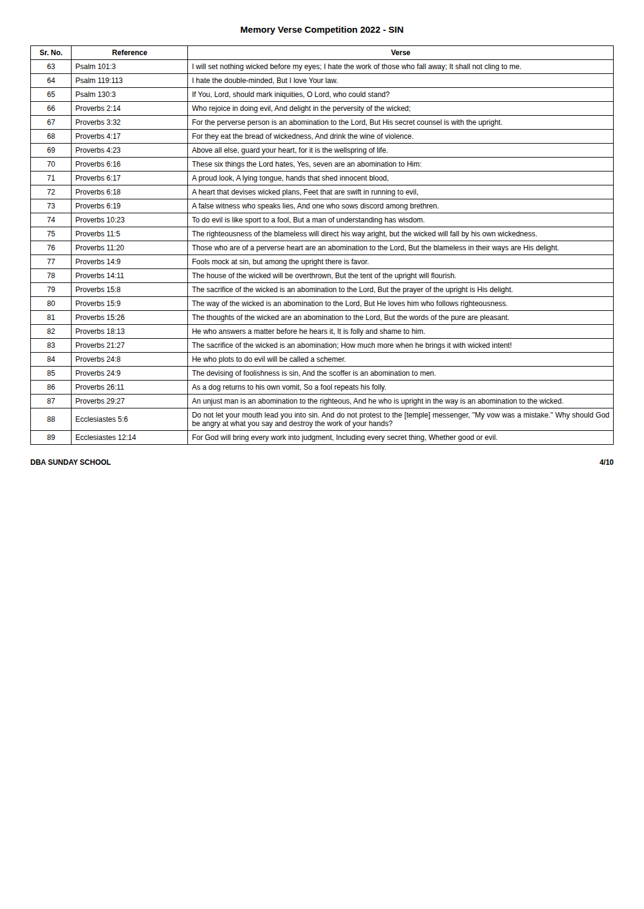Memory Verse Competition 2022 - SIN
| Sr. No. | Reference | Verse |
| --- | --- | --- |
| 63 | Psalm 101:3 | I will set nothing wicked before my eyes; I hate the work of those who fall away; It shall not cling to me. |
| 64 | Psalm 119:113 | I hate the double-minded, But I love Your law. |
| 65 | Psalm 130:3 | If You, Lord, should mark iniquities, O Lord, who could stand? |
| 66 | Proverbs 2:14 | Who rejoice in doing evil, And delight in the perversity of the wicked; |
| 67 | Proverbs 3:32 | For the perverse person is an abomination to the Lord, But His secret counsel is with the upright. |
| 68 | Proverbs 4:17 | For they eat the bread of wickedness, And drink the wine of violence. |
| 69 | Proverbs 4:23 | Above all else, guard your heart, for it is the wellspring of life. |
| 70 | Proverbs 6:16 | These six things the Lord hates, Yes, seven are an abomination to Him: |
| 71 | Proverbs 6:17 | A proud look, A lying tongue, hands that shed innocent blood, |
| 72 | Proverbs 6:18 | A heart that devises wicked plans, Feet that are swift in running to evil, |
| 73 | Proverbs 6:19 | A false witness who speaks lies, And one who sows discord among brethren. |
| 74 | Proverbs 10:23 | To do evil is like sport to a fool, But a man of understanding has wisdom. |
| 75 | Proverbs 11:5 | The righteousness of the blameless will direct his way aright, but the wicked will fall by his own wickedness. |
| 76 | Proverbs 11:20 | Those who are of a perverse heart are an abomination to the Lord, But the blameless in their ways are His delight. |
| 77 | Proverbs 14:9 | Fools mock at sin, but among the upright there is favor. |
| 78 | Proverbs 14:11 | The house of the wicked will be overthrown, But the tent of the upright will flourish. |
| 79 | Proverbs 15:8 | The sacrifice of the wicked is an abomination to the Lord, But the prayer of the upright is His delight. |
| 80 | Proverbs 15:9 | The way of the wicked is an abomination to the Lord, But He loves him who follows righteousness. |
| 81 | Proverbs 15:26 | The thoughts of the wicked are an abomination to the Lord, But the words of the pure are pleasant. |
| 82 | Proverbs 18:13 | He who answers a matter before he hears it, It is folly and shame to him. |
| 83 | Proverbs 21:27 | The sacrifice of the wicked is an abomination; How much more when he brings it with wicked intent! |
| 84 | Proverbs 24:8 | He who plots to do evil will be called a schemer. |
| 85 | Proverbs 24:9 | The devising of foolishness is sin, And the scoffer is an abomination to men. |
| 86 | Proverbs 26:11 | As a dog returns to his own vomit, So a fool repeats his folly. |
| 87 | Proverbs 29:27 | An unjust man is an abomination to the righteous, And he who is upright in the way is an abomination to the wicked. |
| 88 | Ecclesiastes 5:6 | Do not let your mouth lead you into sin. And do not protest to the [temple] messenger, "My vow was a mistake." Why should God be angry at what you say and destroy the work of your hands? |
| 89 | Ecclesiastes 12:14 | For God will bring every work into judgment, Including every secret thing, Whether good or evil. |
DBA SUNDAY SCHOOL 4/10